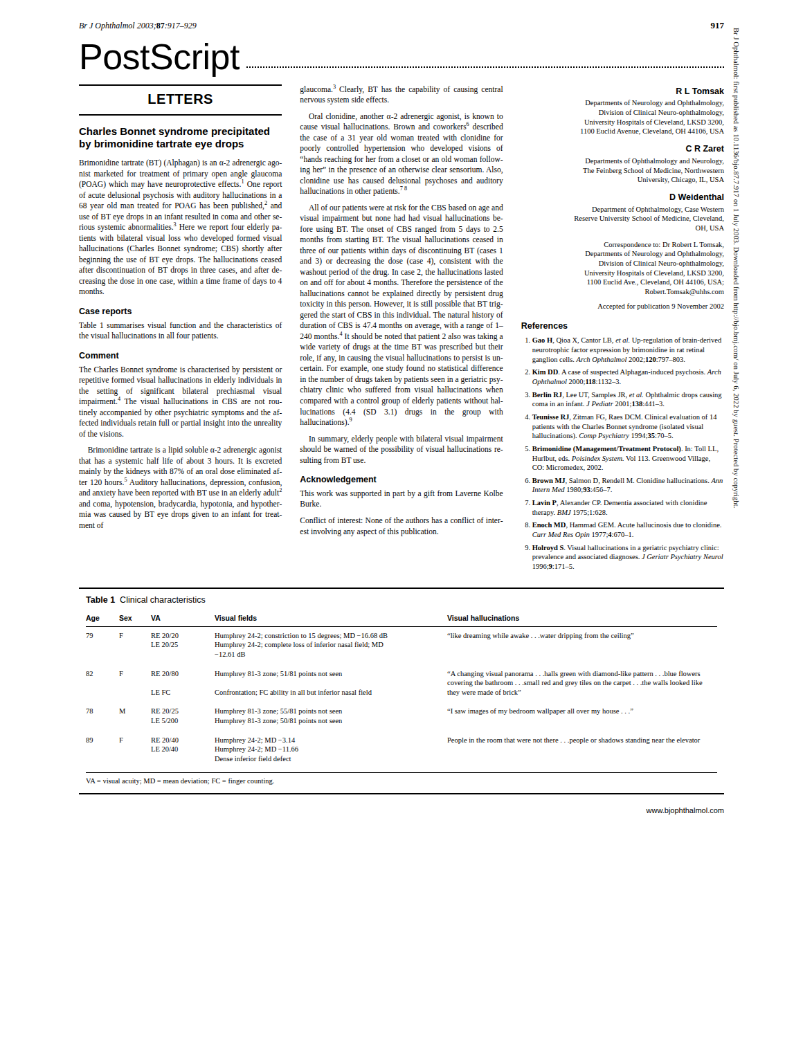Br J Ophthalmol 2003;87:917–929
917
PostScript
LETTERS
Charles Bonnet syndrome precipitated by brimonidine tartrate eye drops
Brimonidine tartrate (BT) (Alphagan) is an α-2 adrenergic agonist marketed for treatment of primary open angle glaucoma (POAG) which may have neuroprotective effects.1 One report of acute delusional psychosis with auditory hallucinations in a 68 year old man treated for POAG has been published,2 and use of BT eye drops in an infant resulted in coma and other serious systemic abnormalities.3 Here we report four elderly patients with bilateral visual loss who developed formed visual hallucinations (Charles Bonnet syndrome; CBS) shortly after beginning the use of BT eye drops. The hallucinations ceased after discontinuation of BT drops in three cases, and after decreasing the dose in one case, within a time frame of days to 4 months.
Case reports
Table 1 summarises visual function and the characteristics of the visual hallucinations in all four patients.
Comment
The Charles Bonnet syndrome is characterised by persistent or repetitive formed visual hallucinations in elderly individuals in the setting of significant bilateral prechiasmal visual impairment.4 The visual hallucinations in CBS are not routinely accompanied by other psychiatric symptoms and the affected individuals retain full or partial insight into the unreality of the visions.
Brimonidine tartrate is a lipid soluble α-2 adrenergic agonist that has a systemic half life of about 3 hours. It is excreted mainly by the kidneys with 87% of an oral dose eliminated after 120 hours.5 Auditory hallucinations, depression, confusion, and anxiety have been reported with BT use in an elderly adult2 and coma, hypotension, bradycardia, hypotonia, and hypothermia was caused by BT eye drops given to an infant for treatment of
glaucoma.3 Clearly, BT has the capability of causing central nervous system side effects.
Oral clonidine, another α-2 adrenergic agonist, is known to cause visual hallucinations. Brown and coworkers6 described the case of a 31 year old woman treated with clonidine for poorly controlled hypertension who developed visions of “hands reaching for her from a closet or an old woman following her” in the presence of an otherwise clear sensorium. Also, clonidine use has caused delusional psychoses and auditory hallucinations in other patients.7 8
All of our patients were at risk for the CBS based on age and visual impairment but none had had visual hallucinations before using BT. The onset of CBS ranged from 5 days to 2.5 months from starting BT. The visual hallucinations ceased in three of our patients within days of discontinuing BT (cases 1 and 3) or decreasing the dose (case 4), consistent with the washout period of the drug. In case 2, the hallucinations lasted on and off for about 4 months. Therefore the persistence of the hallucinations cannot be explained directly by persistent drug toxicity in this person. However, it is still possible that BT triggered the start of CBS in this individual. The natural history of duration of CBS is 47.4 months on average, with a range of 1–240 months.4 It should be noted that patient 2 also was taking a wide variety of drugs at the time BT was prescribed but their role, if any, in causing the visual hallucinations to persist is uncertain. For example, one study found no statistical difference in the number of drugs taken by patients seen in a geriatric psychiatry clinic who suffered from visual hallucinations when compared with a control group of elderly patients without hallucinations (4.4 (SD 3.1) drugs in the group with hallucinations).9
In summary, elderly people with bilateral visual impairment should be warned of the possibility of visual hallucinations resulting from BT use.
Acknowledgement
This work was supported in part by a gift from Laverne Kolbe Burke.
Conflict of interest: None of the authors has a conflict of interest involving any aspect of this publication.
R L Tomsak
Departments of Neurology and Ophthalmology,
Division of Clinical Neuro-ophthalmology,
University Hospitals of Cleveland, LKSD 3200,
1100 Euclid Avenue, Cleveland, OH 44106, USA
C R Zaret
Departments of Ophthalmology and Neurology,
The Feinberg School of Medicine, Northwestern
University, Chicago, IL, USA
D Weidenthal
Department of Ophthalmology, Case Western
Reserve University School of Medicine, Cleveland,
OH, USA
Correspondence to: Dr Robert L Tomsak,
Departments of Neurology and Ophthalmology,
Division of Clinical Neuro-ophthalmology,
University Hospitals of Cleveland, LKSD 3200,
1100 Euclid Ave., Cleveland, OH 44106, USA;
Robert.Tomsak@uhhs.com
Accepted for publication 9 November 2002
References
Gao H, Qioa X, Cantor LB, et al. Up-regulation of brain-derived neurotrophic factor expression by brimonidine in rat retinal ganglion cells. Arch Ophthalmol 2002;120:797–803.
Kim DD. A case of suspected Alphagan-induced psychosis. Arch Ophthalmol 2000;118:1132–3.
Berlin RJ, Lee UT, Samples JR, et al. Ophthalmic drops causing coma in an infant. J Pediatr 2001;138:441–3.
Teunisse RJ, Zitman FG, Raes DCM. Clinical evaluation of 14 patients with the Charles Bonnet syndrome (isolated visual hallucinations). Comp Psychiatry 1994;35:70–5.
Brimonidine (Management/Treatment Protocol). In: Toll LL, Hurlbut, eds. Poisindex System. Vol 113. Greenwood Village, CO: Micromedex, 2002.
Brown MJ, Salmon D, Rendell M. Clonidine hallucinations. Ann Intern Med 1980;93:456–7.
Lavin P, Alexander CP. Dementia associated with clonidine therapy. BMJ 1975;1:628.
Enoch MD, Hammad GEM. Acute hallucinosis due to clonidine. Curr Med Res Opin 1977;4:670–1.
Holroyd S. Visual hallucinations in a geriatric psychiatry clinic: prevalence and associated diagnoses. J Geriatr Psychiatry Neurol 1996;9:171–5.
Table 1 Clinical characteristics
| Age | Sex | VA | Visual fields | Visual hallucinations |
| --- | --- | --- | --- | --- |
| 79 | F | RE 20/20 LE 20/25 | Humphrey 24-2; constriction to 15 degrees; MD −16.68 dB Humphrey 24-2; complete loss of inferior nasal field; MD −12.61 dB | “like dreaming while awake . . .water dripping from the ceiling” |
| 82 | F | RE 20/80 LE FC | Humphrey 81-3 zone; 51/81 points not seen Confrontation; FC ability in all but inferior nasal field | “A changing visual panorama . . .halls green with diamond-like pattern . . .blue flowers covering the bathroom . . .small red and grey tiles on the carpet . . .the walls looked like they were made of brick” |
| 78 | M | RE 20/25 LE 5/200 | Humphrey 81-3 zone; 55/81 points not seen Humphrey 81-3 zone; 50/81 points not seen | “I saw images of my bedroom wallpaper all over my house . . .” |
| 89 | F | RE 20/40 LE 20/40 | Humphrey 24-2; MD −3.14 Humphrey 24-2; MD −11.66 Dense inferior field defect | People in the room that were not there . . .people or shadows standing near the elevator |
VA = visual acuity; MD = mean deviation; FC = finger counting.
www.bjophthalmol.com
Br J Ophthalmol: first published as 10.1136/bjo.87.7.917 on 1 July 2003. Downloaded from http://bjo.bmj.com/ on July 6, 2022 by guest. Protected by copyright.